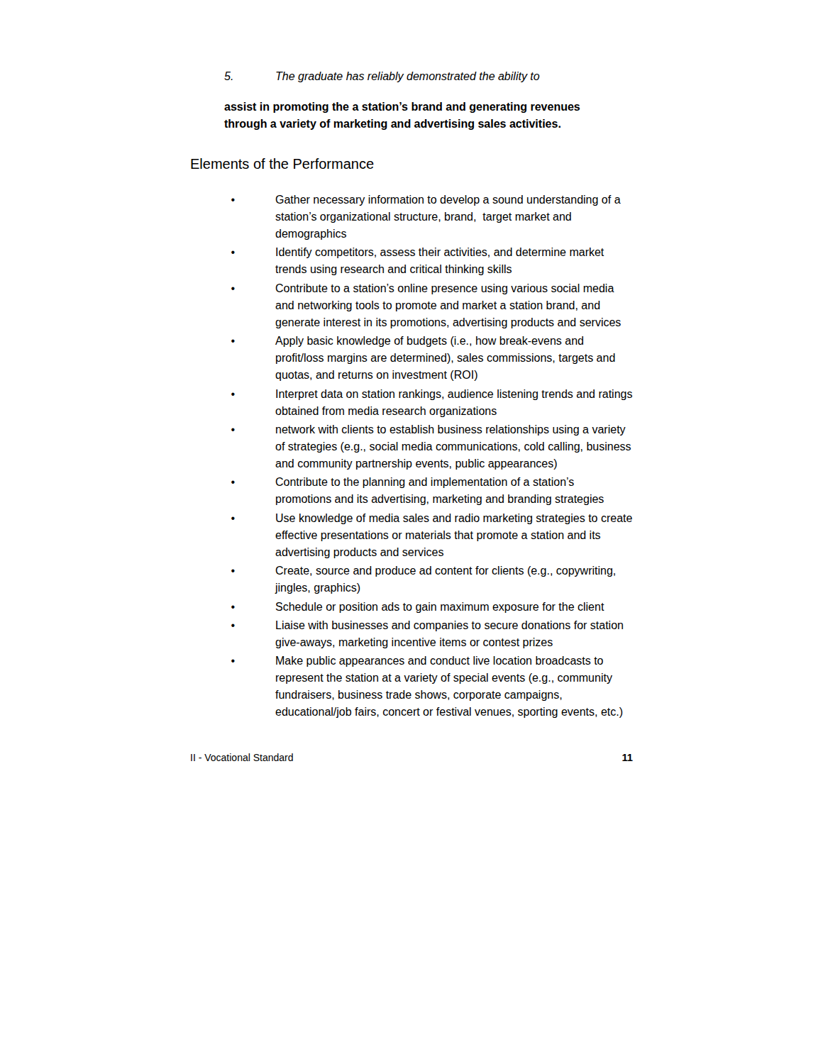5. The graduate has reliably demonstrated the ability to
assist in promoting the a station’s brand and generating revenues through a variety of marketing and advertising sales activities.
Elements of the Performance
Gather necessary information to develop a sound understanding of a station’s organizational structure, brand, target market and demographics
Identify competitors, assess their activities, and determine market trends using research and critical thinking skills
Contribute to a station’s online presence using various social media and networking tools to promote and market a station brand, and generate interest in its promotions, advertising products and services
Apply basic knowledge of budgets (i.e., how break-evens and profit/loss margins are determined), sales commissions, targets and quotas, and returns on investment (ROI)
Interpret data on station rankings, audience listening trends and ratings obtained from media research organizations
network with clients to establish business relationships using a variety of strategies (e.g., social media communications, cold calling, business and community partnership events, public appearances)
Contribute to the planning and implementation of a station’s promotions and its advertising, marketing and branding strategies
Use knowledge of media sales and radio marketing strategies to create effective presentations or materials that promote a station and its advertising products and services
Create, source and produce ad content for clients (e.g., copywriting, jingles, graphics)
Schedule or position ads to gain maximum exposure for the client
Liaise with businesses and companies to secure donations for station give-aways, marketing incentive items or contest prizes
Make public appearances and conduct live location broadcasts to represent the station at a variety of special events (e.g., community fundraisers, business trade shows, corporate campaigns, educational/job fairs, concert or festival venues, sporting events, etc.)
II - Vocational Standard 11